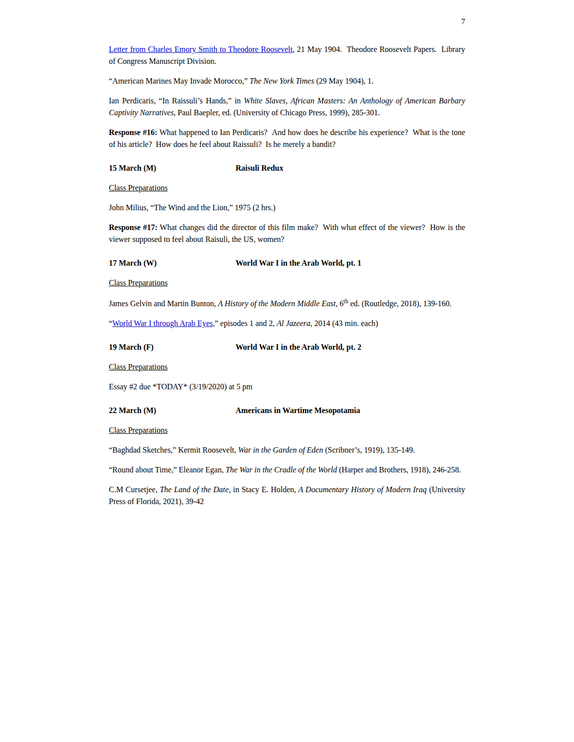7
Letter from Charles Emory Smith to Theodore Roosevelt, 21 May 1904. Theodore Roosevelt Papers. Library of Congress Manuscript Division.
“American Marines May Invade Morocco,” The New York Times (29 May 1904), 1.
Ian Perdicaris, “In Raissuli’s Hands,” in White Slaves, African Masters: An Anthology of American Barbary Captivity Narratives, Paul Baepler, ed. (University of Chicago Press, 1999), 285-301.
Response #16: What happened to Ian Perdicaris? And how does he describe his experience? What is the tone of his article? How does he feel about Raissuli? Is he merely a bandit?
15 March (M) Raisuli Redux
Class Preparations
John Milius, “The Wind and the Lion,” 1975 (2 hrs.)
Response #17: What changes did the director of this film make? With what effect of the viewer? How is the viewer supposed to feel about Raisuli, the US, women?
17 March (W) World War I in the Arab World, pt. 1
Class Preparations
James Gelvin and Martin Bunton, A History of the Modern Middle East, 6th ed. (Routledge, 2018), 139-160.
“World War I through Arab Eyes,” episodes 1 and 2, Al Jazeera, 2014 (43 min. each)
19 March (F) World War I in the Arab World, pt. 2
Class Preparations
Essay #2 due *TODAY* (3/19/2020) at 5 pm
22 March (M) Americans in Wartime Mesopotamia
Class Preparations
“Baghdad Sketches,” Kermit Roosevelt, War in the Garden of Eden (Scribner’s, 1919), 135-149.
“Round about Time,” Eleanor Egan, The War in the Cradle of the World (Harper and Brothers, 1918), 246-258.
C.M Cursetjee, The Land of the Date, in Stacy E. Holden, A Documentary History of Modern Iraq (University Press of Florida, 2021), 39-42